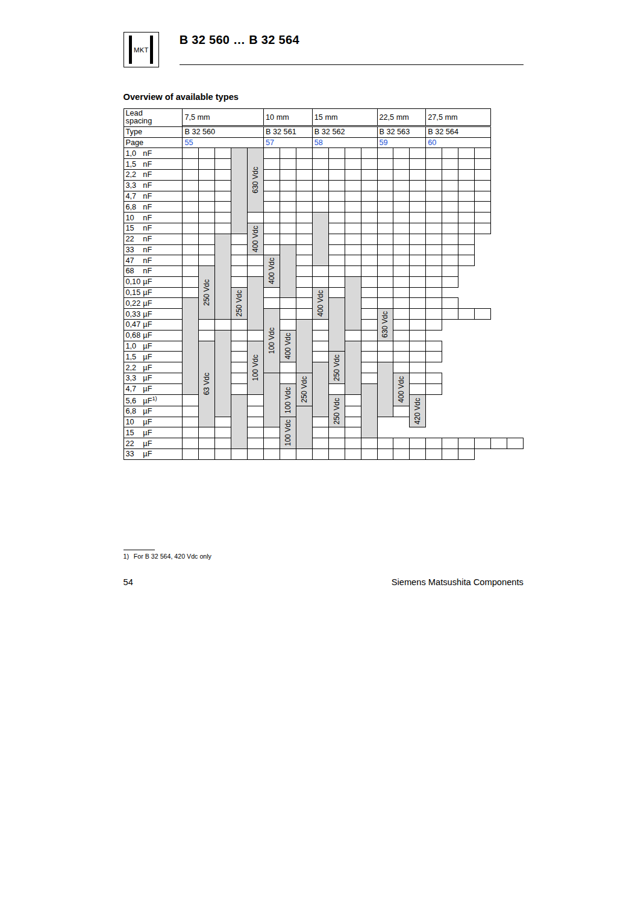MKT
B 32 560 … B 32 564
Overview of available types
| Lead spacing | 7,5 mm | 10 mm | 15 mm | 22,5 mm | 27,5 mm |
| Type | B 32 560 | B 32 561 | B 32 562 | B 32 563 | B 32 564 |
| Page | 55 | 57 | 58 | 59 | 60 |
| 1,0 nF | | | | | 630 Vdc | | | | | | | | | | | | | | |
| 1,5 nF | | | | | | | | | | | | | | | | | |
| 2,2 nF | | | | | | | | | | | | | | | | | |
| 3,3 nF | | | | | | | | | | | | | | | | | |
| 4,7 nF | | | | | | | | | | | | | | | | | |
| 6,8 nF | | | | | | | | | | | | | | | | | |
| 10 nF | | | | | | | | | | | | | | | | | | |
| 15 nF | | | | 400 Vdc | | | | | | | | | | | | | |
| 22 nF | | | | | | | | | | | | | | | | |
| 33 nF | | | | | | | | | | | | | | | |
| 47 nF | | | | | 400 Vdc | | | | | | | | | | |
| 68 nF | | 250 Vdc | | | | | | | | | | | | |
| 0,10 µF | | | | | | | | | | | | | |
| 0,15 µF | | 250 Vdc | | | 400 Vdc | | | | | | |
| 0,22 µF | | | | | | | | | | | |
| 0,33 µF | 100 Vdc | | | | 630 Vdc | | | | | | |
| 0,47 µF | | | | | | | | | | |
| 0,68 µF | | | | | 400 Vdc | | | | | |
| 1,0 µF | 63 Vdc | | 100 Vdc | | | | | | | |
| 1,5 µF | | | 250 Vdc | | | | | |
| 2,2 µF | | | | | | | |
| 3,3 µF | | | | 250 Vdc | | 400 Vdc | | |
| 4,7 µF | | 100 Vdc | | | | |
| 5,6 µF 1) | | | | 250 Vdc | | 420 Vdc |
| 6,8 µF | | | | | |
| 10 µF | | | | 100 Vdc | | |
| 15 µF | | | | | | | |
| 22 µF | | | | | | | | | | | | | | | | | | |
| 33 µF | | | | | | | | | | | | | | | | | | |
1) For B 32 564, 420 Vdc only
54
Siemens Matsushita Components